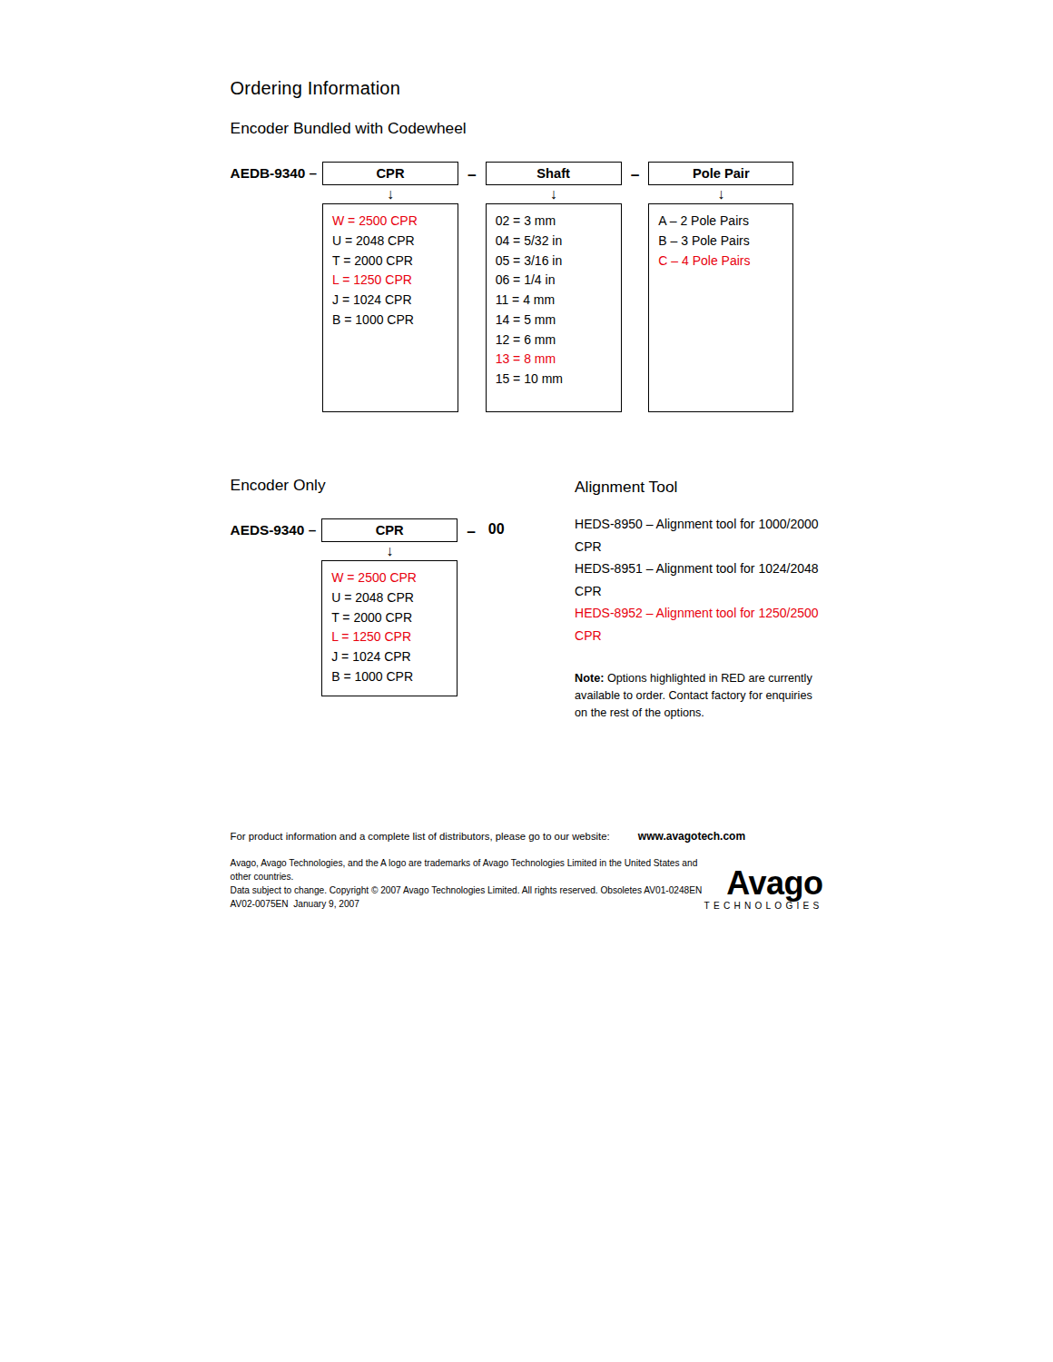Ordering Information
Encoder Bundled with Codewheel
AEDB-9340 –
CPR
↓
W = 2500 CPR
U = 2048 CPR
T = 2000 CPR
L = 1250 CPR
J = 1024 CPR
B = 1000 CPR
–
Shaft
↓
02 = 3 mm
04 = 5/32 in
05 = 3/16 in
06 = 1/4 in
11 = 4 mm
14 = 5 mm
12 = 6 mm
13 = 8 mm
15 = 10 mm
–
Pole Pair
↓
A – 2 Pole Pairs
B – 3 Pole Pairs
C – 4 Pole Pairs
Encoder Only
AEDS-9340 –
CPR
↓
W = 2500 CPR
U = 2048 CPR
T = 2000 CPR
L = 1250 CPR
J = 1024 CPR
B = 1000 CPR
–
00
Alignment Tool
HEDS-8950 – Alignment tool for 1000/2000 CPR
HEDS-8951 – Alignment tool for 1024/2048 CPR
HEDS-8952 – Alignment tool for 1250/2500 CPR
Note: Options highlighted in RED are currently available to order. Contact factory for enquiries on the rest of the options.
For product information and a complete list of distributors, please go to our website: www.avagotech.com
Avago, Avago Technologies, and the A logo are trademarks of Avago Technologies Limited in the United States and other countries.
Data subject to change. Copyright © 2007 Avago Technologies Limited. All rights reserved. Obsoletes AV01-0248EN
AV02-0075EN January 9, 2007
Avago
TECHNOLOGIES